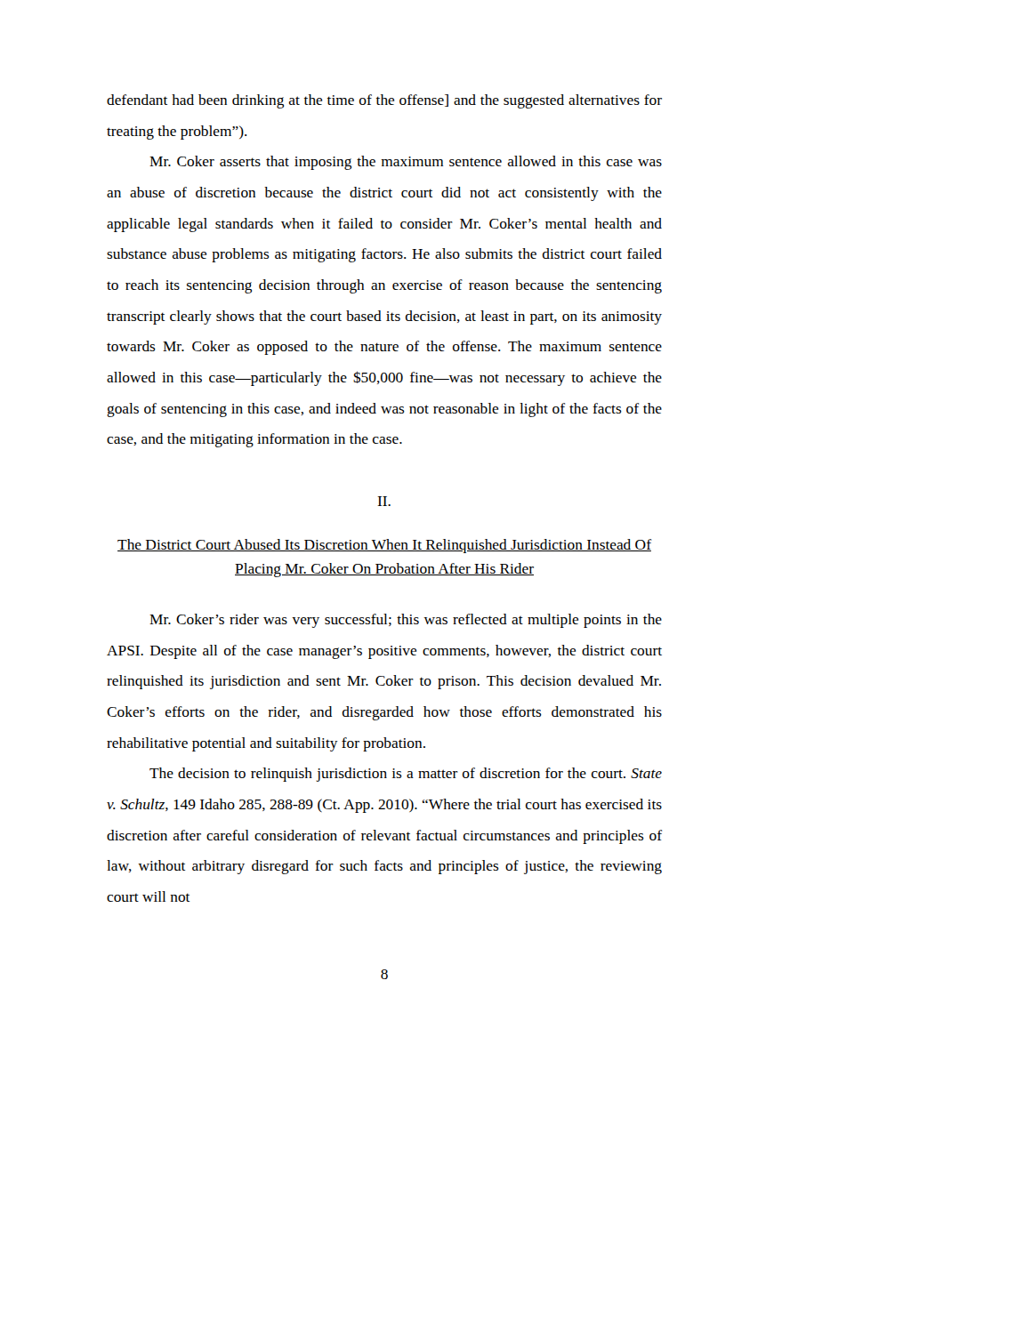defendant had been drinking at the time of the offense] and the suggested alternatives for treating the problem”).
Mr. Coker asserts that imposing the maximum sentence allowed in this case was an abuse of discretion because the district court did not act consistently with the applicable legal standards when it failed to consider Mr. Coker’s mental health and substance abuse problems as mitigating factors. He also submits the district court failed to reach its sentencing decision through an exercise of reason because the sentencing transcript clearly shows that the court based its decision, at least in part, on its animosity towards Mr. Coker as opposed to the nature of the offense. The maximum sentence allowed in this case—particularly the $50,000 fine—was not necessary to achieve the goals of sentencing in this case, and indeed was not reasonable in light of the facts of the case, and the mitigating information in the case.
II.
The District Court Abused Its Discretion When It Relinquished Jurisdiction Instead Of Placing Mr. Coker On Probation After His Rider
Mr. Coker’s rider was very successful; this was reflected at multiple points in the APSI. Despite all of the case manager’s positive comments, however, the district court relinquished its jurisdiction and sent Mr. Coker to prison. This decision devalued Mr. Coker’s efforts on the rider, and disregarded how those efforts demonstrated his rehabilitative potential and suitability for probation.
The decision to relinquish jurisdiction is a matter of discretion for the court. State v. Schultz, 149 Idaho 285, 288-89 (Ct. App. 2010). “Where the trial court has exercised its discretion after careful consideration of relevant factual circumstances and principles of law, without arbitrary disregard for such facts and principles of justice, the reviewing court will not
8